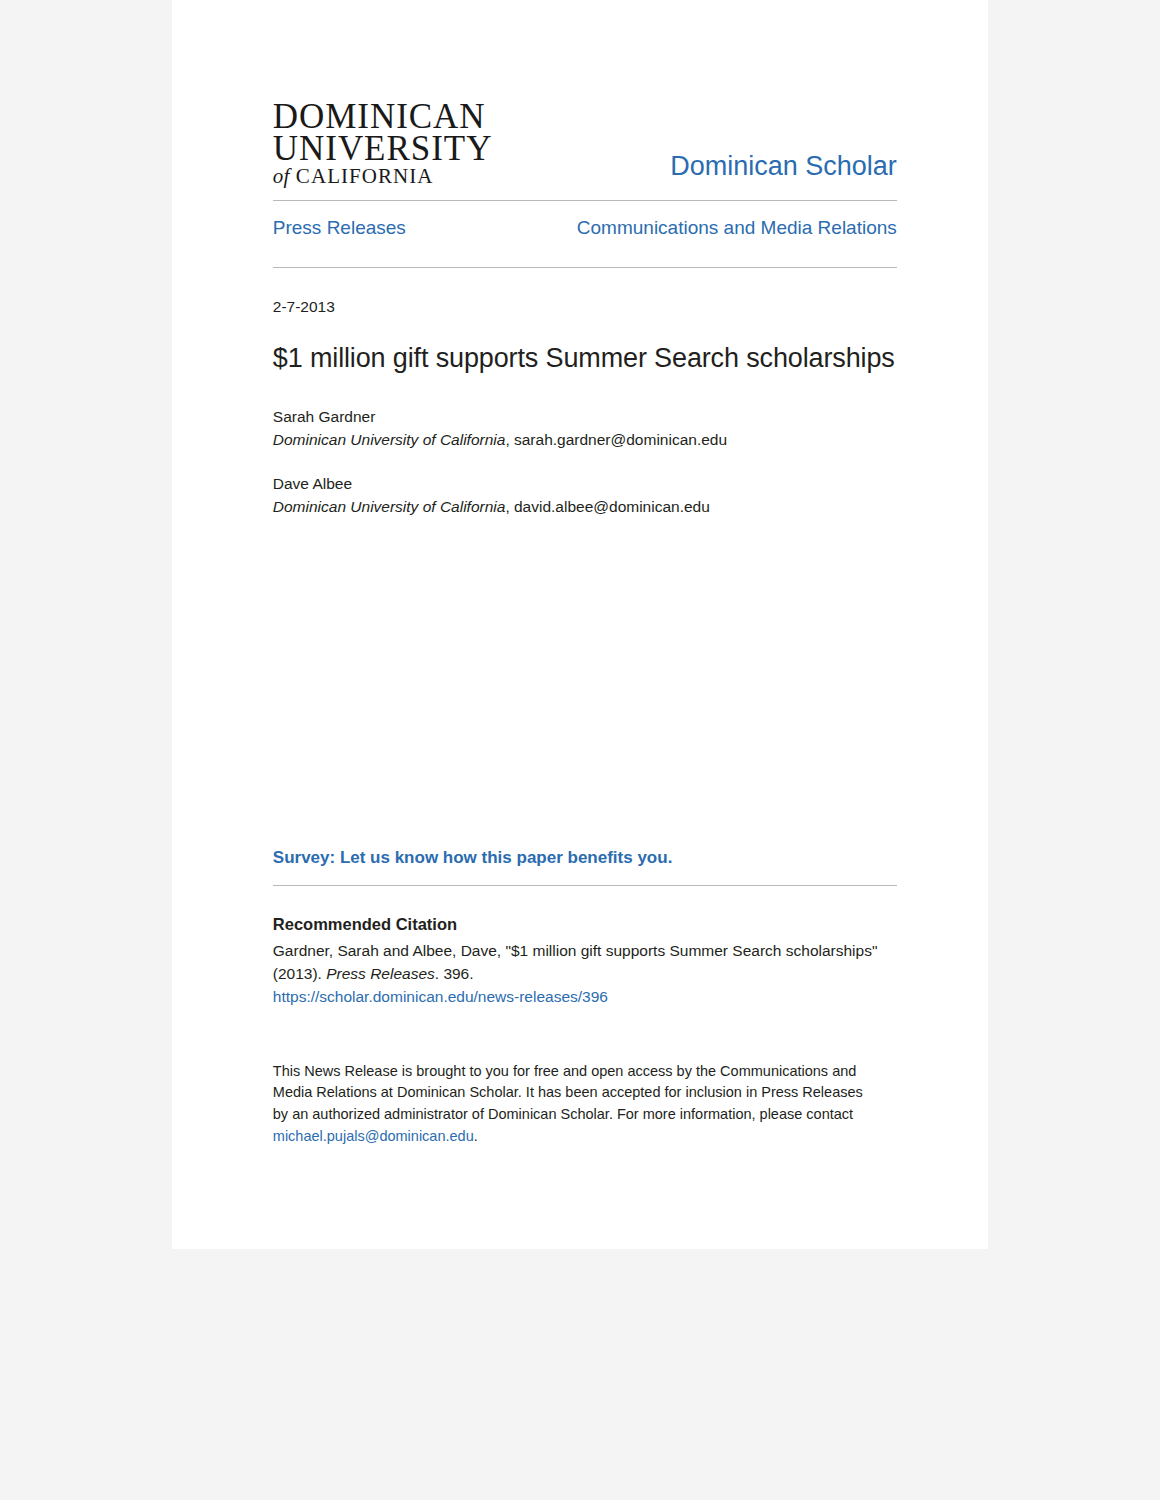DOMINICAN UNIVERSITY of CALIFORNIA
Dominican Scholar
Press Releases Communications and Media Relations
2-7-2013
$1 million gift supports Summer Search scholarships
Sarah Gardner Dominican University of California, sarah.gardner@dominican.edu
Dave Albee Dominican University of California, david.albee@dominican.edu
Survey: Let us know how this paper benefits you.
Recommended Citation
Gardner, Sarah and Albee, Dave, "$1 million gift supports Summer Search scholarships" (2013). Press Releases. 396.
https://scholar.dominican.edu/news-releases/396
This News Release is brought to you for free and open access by the Communications and Media Relations at Dominican Scholar. It has been accepted for inclusion in Press Releases by an authorized administrator of Dominican Scholar. For more information, please contact michael.pujals@dominican.edu.